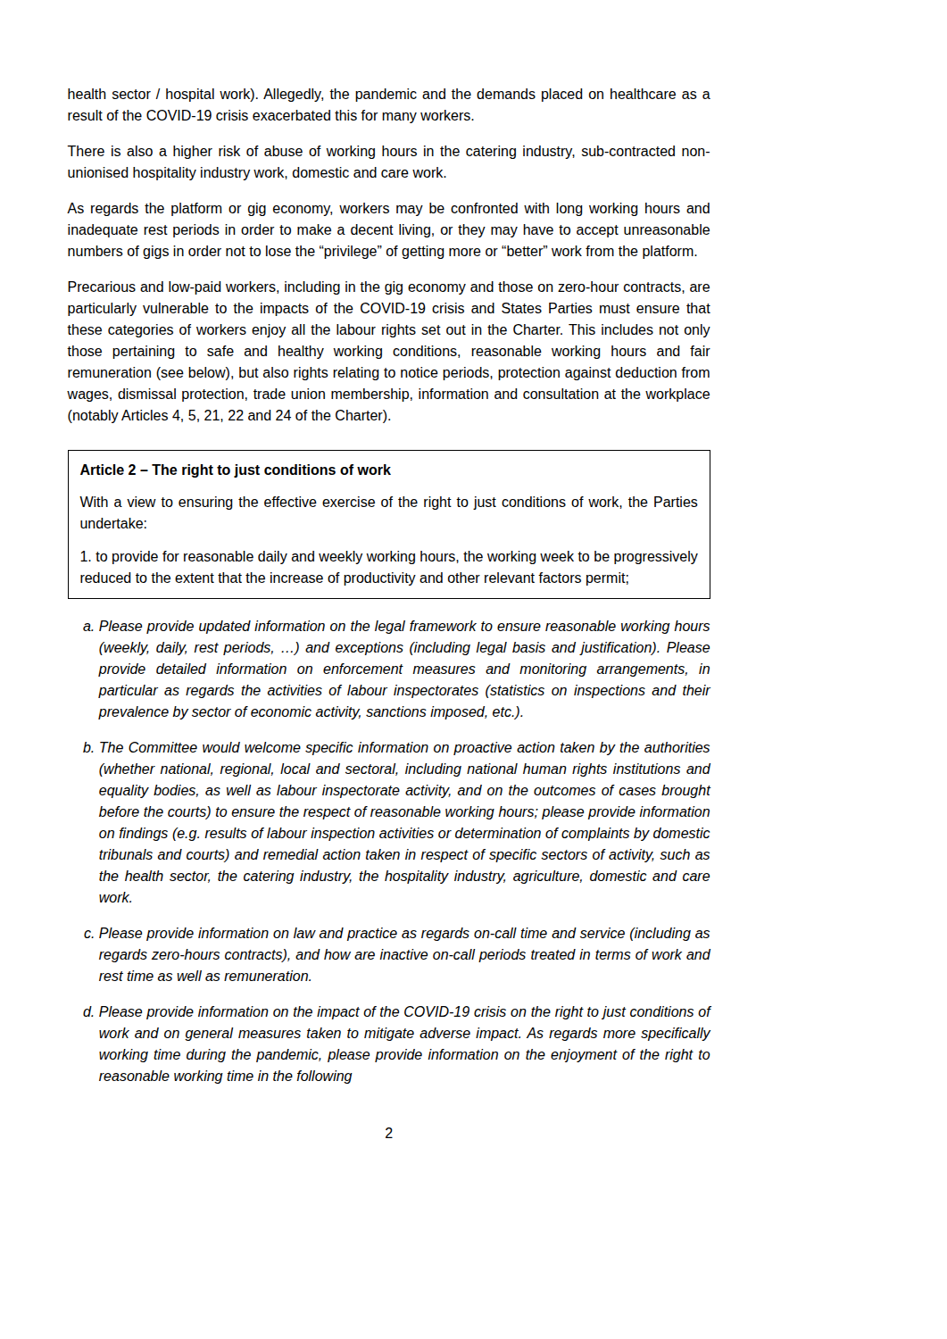health sector / hospital work). Allegedly, the pandemic and the demands placed on healthcare as a result of the COVID-19 crisis exacerbated this for many workers.
There is also a higher risk of abuse of working hours in the catering industry, sub-contracted non-unionised hospitality industry work, domestic and care work.
As regards the platform or gig economy, workers may be confronted with long working hours and inadequate rest periods in order to make a decent living, or they may have to accept unreasonable numbers of gigs in order not to lose the “privilege” of getting more or “better” work from the platform.
Precarious and low-paid workers, including in the gig economy and those on zero-hour contracts, are particularly vulnerable to the impacts of the COVID-19 crisis and States Parties must ensure that these categories of workers enjoy all the labour rights set out in the Charter. This includes not only those pertaining to safe and healthy working conditions, reasonable working hours and fair remuneration (see below), but also rights relating to notice periods, protection against deduction from wages, dismissal protection, trade union membership, information and consultation at the workplace (notably Articles 4, 5, 21, 22 and 24 of the Charter).
Article 2 – The right to just conditions of work
With a view to ensuring the effective exercise of the right to just conditions of work, the Parties undertake:
1. to provide for reasonable daily and weekly working hours, the working week to be progressively reduced to the extent that the increase of productivity and other relevant factors permit;
Please provide updated information on the legal framework to ensure reasonable working hours (weekly, daily, rest periods, …) and exceptions (including legal basis and justification). Please provide detailed information on enforcement measures and monitoring arrangements, in particular as regards the activities of labour inspectorates (statistics on inspections and their prevalence by sector of economic activity, sanctions imposed, etc.).
The Committee would welcome specific information on proactive action taken by the authorities (whether national, regional, local and sectoral, including national human rights institutions and equality bodies, as well as labour inspectorate activity, and on the outcomes of cases brought before the courts) to ensure the respect of reasonable working hours; please provide information on findings (e.g. results of labour inspection activities or determination of complaints by domestic tribunals and courts) and remedial action taken in respect of specific sectors of activity, such as the health sector, the catering industry, the hospitality industry, agriculture, domestic and care work.
Please provide information on law and practice as regards on-call time and service (including as regards zero-hours contracts), and how are inactive on-call periods treated in terms of work and rest time as well as remuneration.
Please provide information on the impact of the COVID-19 crisis on the right to just conditions of work and on general measures taken to mitigate adverse impact. As regards more specifically working time during the pandemic, please provide information on the enjoyment of the right to reasonable working time in the following
2